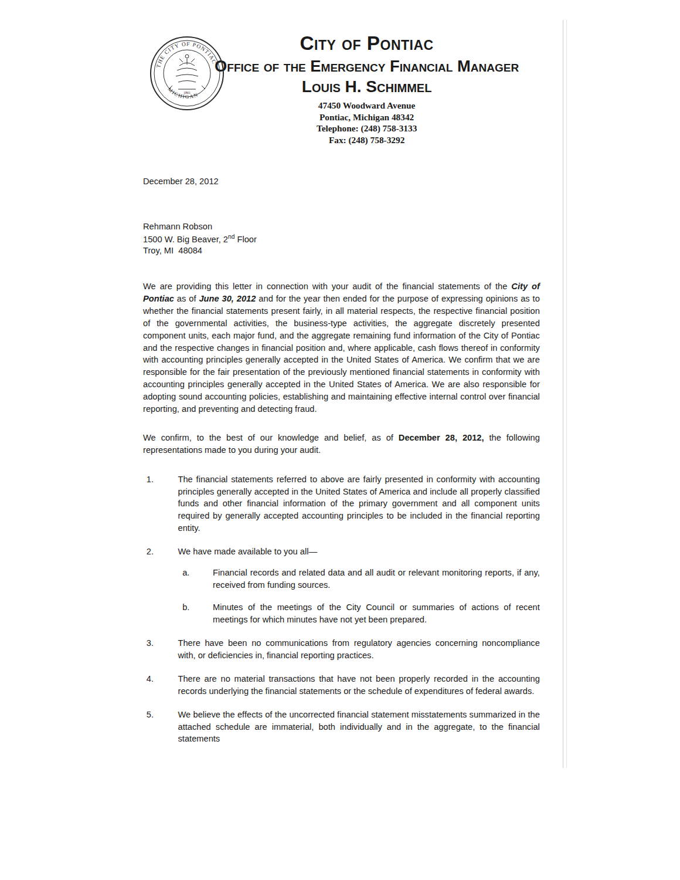THE CITY OF PONTIAC MICHIGAN 1861
City of Pontiac
Office of the Emergency Financial Manager
Louis H. Schimmel
47450 Woodward Avenue
Pontiac, Michigan 48342
Telephone: (248) 758-3133
Fax: (248) 758-3292
December 28, 2012
Rehmann Robson
1500 W. Big Beaver, 2nd Floor
Troy, MI 48084
We are providing this letter in connection with your audit of the financial statements of the City of Pontiac as of June 30, 2012 and for the year then ended for the purpose of expressing opinions as to whether the financial statements present fairly, in all material respects, the respective financial position of the governmental activities, the business-type activities, the aggregate discretely presented component units, each major fund, and the aggregate remaining fund information of the City of Pontiac and the respective changes in financial position and, where applicable, cash flows thereof in conformity with accounting principles generally accepted in the United States of America. We confirm that we are responsible for the fair presentation of the previously mentioned financial statements in conformity with accounting principles generally accepted in the United States of America. We are also responsible for adopting sound accounting policies, establishing and maintaining effective internal control over financial reporting, and preventing and detecting fraud.
We confirm, to the best of our knowledge and belief, as of December 28, 2012, the following representations made to you during your audit.
The financial statements referred to above are fairly presented in conformity with accounting principles generally accepted in the United States of America and include all properly classified funds and other financial information of the primary government and all component units required by generally accepted accounting principles to be included in the financial reporting entity.
We have made available to you all—
Financial records and related data and all audit or relevant monitoring reports, if any, received from funding sources.
Minutes of the meetings of the City Council or summaries of actions of recent meetings for which minutes have not yet been prepared.
There have been no communications from regulatory agencies concerning noncompliance with, or deficiencies in, financial reporting practices.
There are no material transactions that have not been properly recorded in the accounting records underlying the financial statements or the schedule of expenditures of federal awards.
We believe the effects of the uncorrected financial statement misstatements summarized in the attached schedule are immaterial, both individually and in the aggregate, to the financial statements